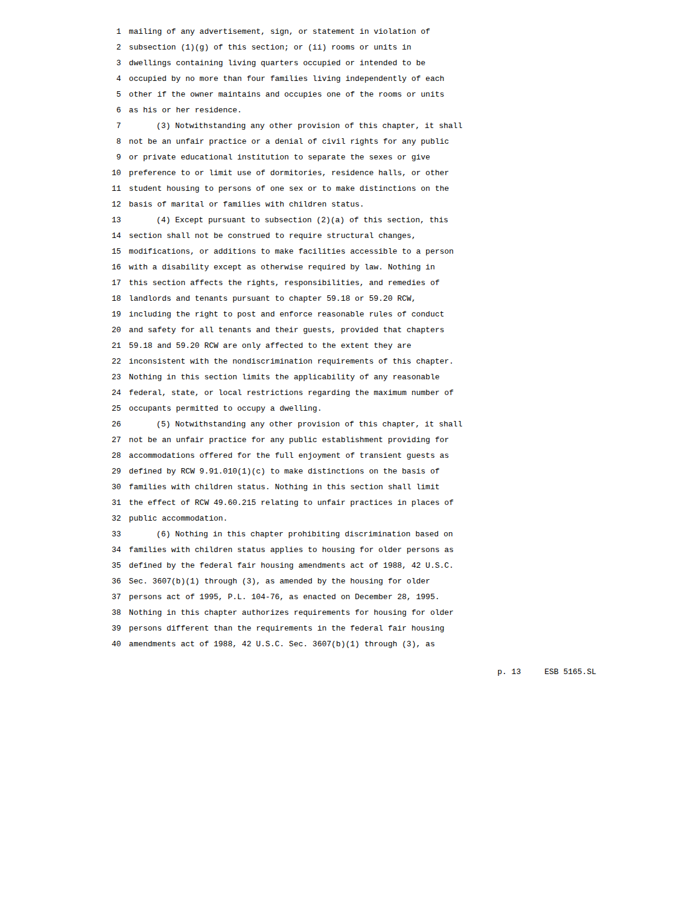mailing of any advertisement, sign, or statement in violation of
subsection (1)(g) of this section; or (ii) rooms or units in
dwellings containing living quarters occupied or intended to be
occupied by no more than four families living independently of each
other if the owner maintains and occupies one of the rooms or units
as his or her residence.
(3) Notwithstanding any other provision of this chapter, it shall
not be an unfair practice or a denial of civil rights for any public
or private educational institution to separate the sexes or give
preference to or limit use of dormitories, residence halls, or other
student housing to persons of one sex or to make distinctions on the
basis of marital or families with children status.
(4) Except pursuant to subsection (2)(a) of this section, this
section shall not be construed to require structural changes,
modifications, or additions to make facilities accessible to a person
with a disability except as otherwise required by law. Nothing in
this section affects the rights, responsibilities, and remedies of
landlords and tenants pursuant to chapter 59.18 or 59.20 RCW,
including the right to post and enforce reasonable rules of conduct
and safety for all tenants and their guests, provided that chapters
59.18 and 59.20 RCW are only affected to the extent they are
inconsistent with the nondiscrimination requirements of this chapter.
Nothing in this section limits the applicability of any reasonable
federal, state, or local restrictions regarding the maximum number of
occupants permitted to occupy a dwelling.
(5) Notwithstanding any other provision of this chapter, it shall
not be an unfair practice for any public establishment providing for
accommodations offered for the full enjoyment of transient guests as
defined by RCW 9.91.010(1)(c) to make distinctions on the basis of
families with children status. Nothing in this section shall limit
the effect of RCW 49.60.215 relating to unfair practices in places of
public accommodation.
(6) Nothing in this chapter prohibiting discrimination based on
families with children status applies to housing for older persons as
defined by the federal fair housing amendments act of 1988, 42 U.S.C.
Sec. 3607(b)(1) through (3), as amended by the housing for older
persons act of 1995, P.L. 104-76, as enacted on December 28, 1995.
Nothing in this chapter authorizes requirements for housing for older
persons different than the requirements in the federal fair housing
amendments act of 1988, 42 U.S.C. Sec. 3607(b)(1) through (3), as
p. 13 ESB 5165.SL